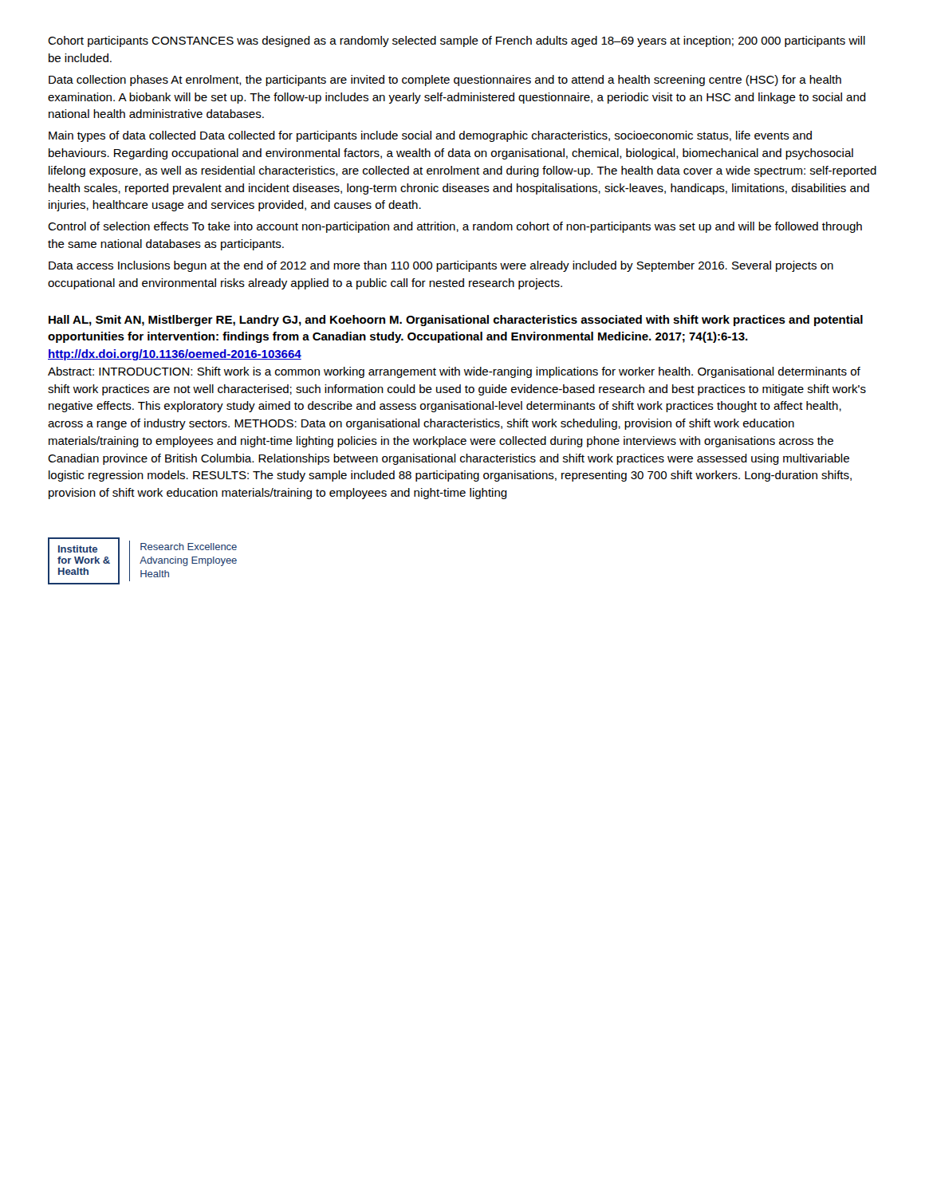Cohort participants CONSTANCES was designed as a randomly selected sample of French adults aged 18–69 years at inception; 200 000 participants will be included.
Data collection phases At enrolment, the participants are invited to complete questionnaires and to attend a health screening centre (HSC) for a health examination. A biobank will be set up. The follow-up includes an yearly self-administered questionnaire, a periodic visit to an HSC and linkage to social and national health administrative databases.
Main types of data collected Data collected for participants include social and demographic characteristics, socioeconomic status, life events and behaviours. Regarding occupational and environmental factors, a wealth of data on organisational, chemical, biological, biomechanical and psychosocial lifelong exposure, as well as residential characteristics, are collected at enrolment and during follow-up. The health data cover a wide spectrum: self-reported health scales, reported prevalent and incident diseases, long-term chronic diseases and hospitalisations, sick-leaves, handicaps, limitations, disabilities and injuries, healthcare usage and services provided, and causes of death.
Control of selection effects To take into account non-participation and attrition, a random cohort of non-participants was set up and will be followed through the same national databases as participants.
Data access Inclusions begun at the end of 2012 and more than 110 000 participants were already included by September 2016. Several projects on occupational and environmental risks already applied to a public call for nested research projects.
Hall AL, Smit AN, Mistlberger RE, Landry GJ, and Koehoorn M. Organisational characteristics associated with shift work practices and potential opportunities for intervention: findings from a Canadian study. Occupational and Environmental Medicine. 2017; 74(1):6-13.
http://dx.doi.org/10.1136/oemed-2016-103664
Abstract: INTRODUCTION: Shift work is a common working arrangement with wide-ranging implications for worker health. Organisational determinants of shift work practices are not well characterised; such information could be used to guide evidence-based research and best practices to mitigate shift work's negative effects. This exploratory study aimed to describe and assess organisational-level determinants of shift work practices thought to affect health, across a range of industry sectors. METHODS: Data on organisational characteristics, shift work scheduling, provision of shift work education materials/training to employees and night-time lighting policies in the workplace were collected during phone interviews with organisations across the Canadian province of British Columbia. Relationships between organisational characteristics and shift work practices were assessed using multivariable logistic regression models. RESULTS: The study sample included 88 participating organisations, representing 30 700 shift workers. Long-duration shifts, provision of shift work education materials/training to employees and night-time lighting
Institute
for Work &
Health Research Excellence
Advancing Employee
Health